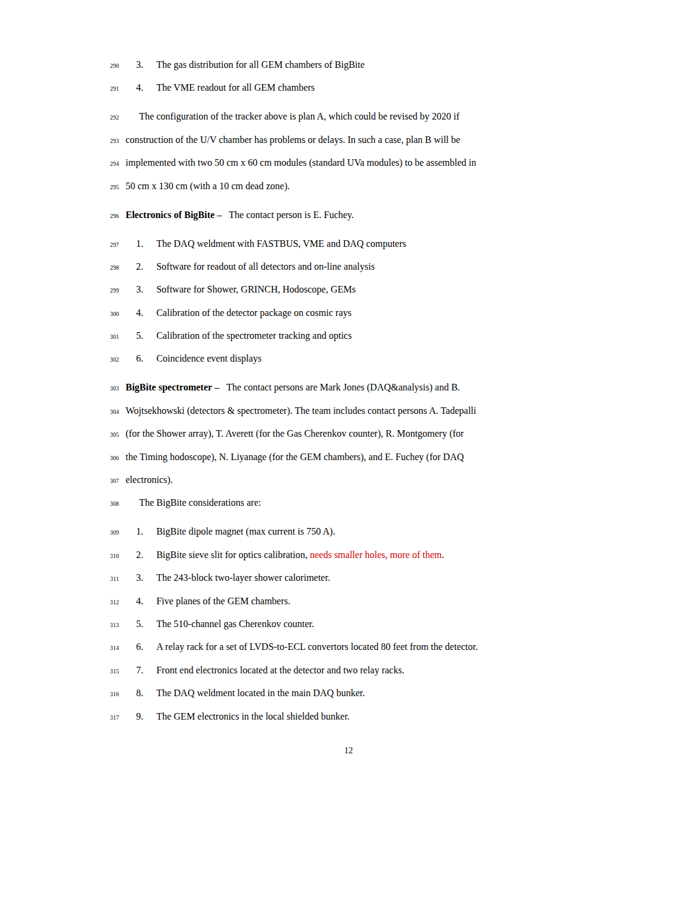290
3.
The gas distribution for all GEM chambers of BigBite
291
4.
The VME readout for all GEM chambers
292
The configuration of the tracker above is plan A, which could be revised by 2020 if
293
construction of the U/V chamber has problems or delays. In such a case, plan B will be
294
implemented with two 50 cm x 60 cm modules (standard UVa modules) to be assembled in
295
50 cm x 130 cm (with a 10 cm dead zone).
296
Electronics of BigBite – The contact person is E. Fuchey.
297
1.
The DAQ weldment with FASTBUS, VME and DAQ computers
298
2.
Software for readout of all detectors and on-line analysis
299
3.
Software for Shower, GRINCH, Hodoscope, GEMs
300
4.
Calibration of the detector package on cosmic rays
301
5.
Calibration of the spectrometer tracking and optics
302
6.
Coincidence event displays
303
BigBite spectrometer – The contact persons are Mark Jones (DAQ&analysis) and B.
304
Wojtsekhowski (detectors & spectrometer). The team includes contact persons A. Tadepalli
305
(for the Shower array), T. Averett (for the Gas Cherenkov counter), R. Montgomery (for
306
the Timing hodoscope), N. Liyanage (for the GEM chambers), and E. Fuchey (for DAQ
307
electronics).
308
The BigBite considerations are:
309
1.
BigBite dipole magnet (max current is 750 A).
310
2.
BigBite sieve slit for optics calibration, needs smaller holes, more of them.
311
3.
The 243-block two-layer shower calorimeter.
312
4.
Five planes of the GEM chambers.
313
5.
The 510-channel gas Cherenkov counter.
314
6.
A relay rack for a set of LVDS-to-ECL convertors located 80 feet from the detector.
315
7.
Front end electronics located at the detector and two relay racks.
316
8.
The DAQ weldment located in the main DAQ bunker.
317
9.
The GEM electronics in the local shielded bunker.
12